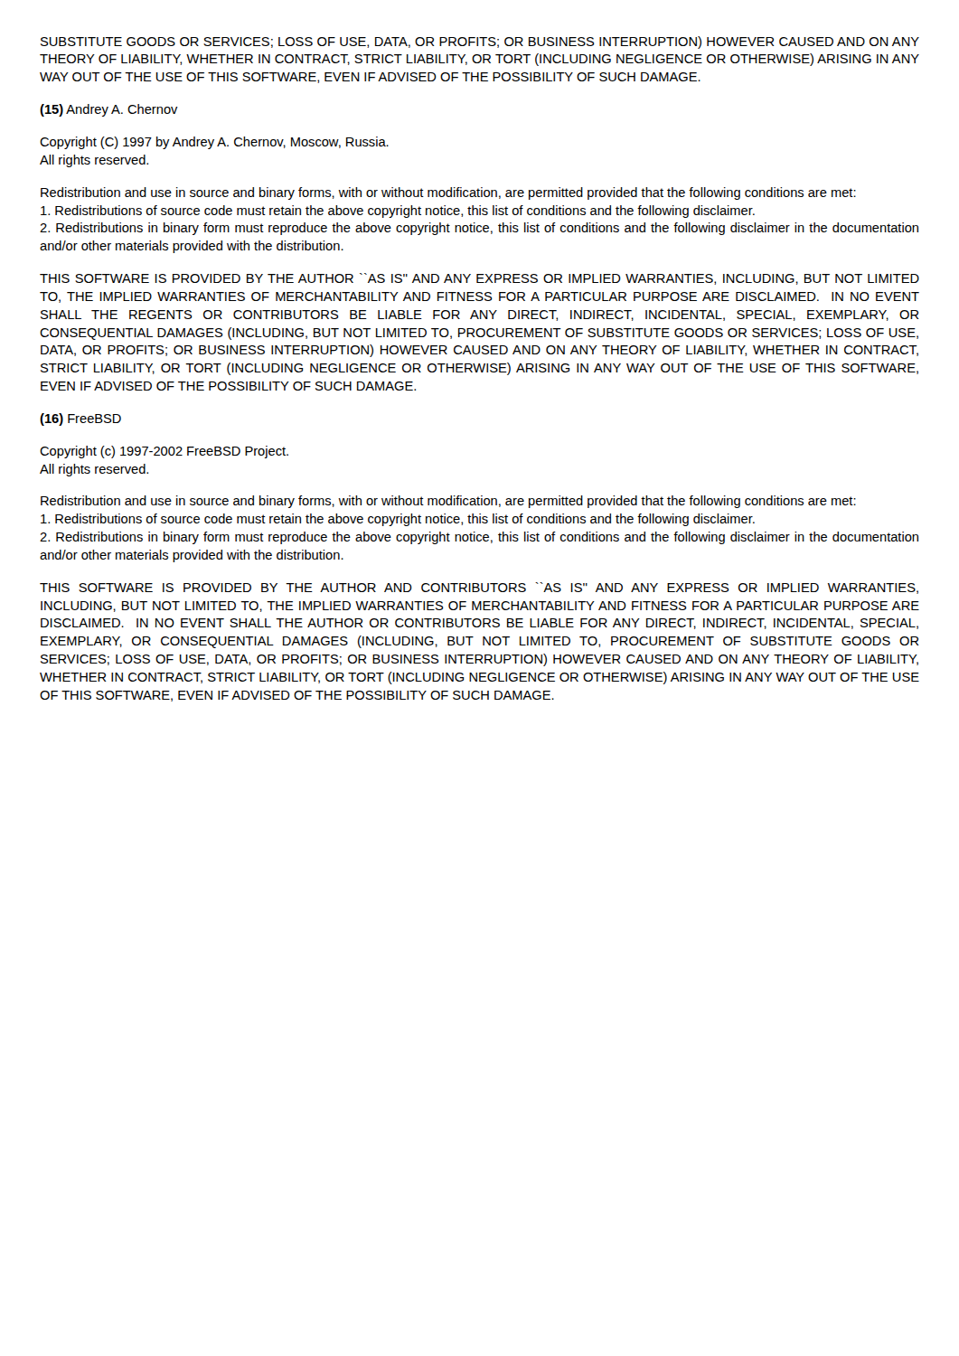SUBSTITUTE GOODS OR SERVICES; LOSS OF USE, DATA, OR PROFITS; OR BUSINESS INTERRUPTION) HOWEVER CAUSED AND ON ANY THEORY OF LIABILITY, WHETHER IN CONTRACT, STRICT LIABILITY, OR TORT (INCLUDING NEGLIGENCE OR OTHERWISE) ARISING IN ANY WAY OUT OF THE USE OF THIS SOFTWARE, EVEN IF ADVISED OF THE POSSIBILITY OF SUCH DAMAGE.
(15) Andrey A. Chernov
Copyright (C) 1997 by Andrey A. Chernov, Moscow, Russia.
All rights reserved.
Redistribution and use in source and binary forms, with or without modification, are permitted provided that the following conditions are met:
1. Redistributions of source code must retain the above copyright notice, this list of conditions and the following disclaimer.
2. Redistributions in binary form must reproduce the above copyright notice, this list of conditions and the following disclaimer in the documentation and/or other materials provided with the distribution.
THIS SOFTWARE IS PROVIDED BY THE AUTHOR ``AS IS'' AND ANY EXPRESS OR IMPLIED WARRANTIES, INCLUDING, BUT NOT LIMITED TO, THE IMPLIED WARRANTIES OF MERCHANTABILITY AND FITNESS FOR A PARTICULAR PURPOSE ARE DISCLAIMED. IN NO EVENT SHALL THE REGENTS OR CONTRIBUTORS BE LIABLE FOR ANY DIRECT, INDIRECT, INCIDENTAL, SPECIAL, EXEMPLARY, OR CONSEQUENTIAL DAMAGES (INCLUDING, BUT NOT LIMITED TO, PROCUREMENT OF SUBSTITUTE GOODS OR SERVICES; LOSS OF USE, DATA, OR PROFITS; OR BUSINESS INTERRUPTION) HOWEVER CAUSED AND ON ANY THEORY OF LIABILITY, WHETHER IN CONTRACT, STRICT LIABILITY, OR TORT (INCLUDING NEGLIGENCE OR OTHERWISE) ARISING IN ANY WAY OUT OF THE USE OF THIS SOFTWARE, EVEN IF ADVISED OF THE POSSIBILITY OF SUCH DAMAGE.
(16) FreeBSD
Copyright (c) 1997-2002 FreeBSD Project.
All rights reserved.
Redistribution and use in source and binary forms, with or without modification, are permitted provided that the following conditions are met:
1. Redistributions of source code must retain the above copyright notice, this list of conditions and the following disclaimer.
2. Redistributions in binary form must reproduce the above copyright notice, this list of conditions and the following disclaimer in the documentation and/or other materials provided with the distribution.
THIS SOFTWARE IS PROVIDED BY THE AUTHOR AND CONTRIBUTORS ``AS IS'' AND ANY EXPRESS OR IMPLIED WARRANTIES, INCLUDING, BUT NOT LIMITED TO, THE IMPLIED WARRANTIES OF MERCHANTABILITY AND FITNESS FOR A PARTICULAR PURPOSE ARE DISCLAIMED. IN NO EVENT SHALL THE AUTHOR OR CONTRIBUTORS BE LIABLE FOR ANY DIRECT, INDIRECT, INCIDENTAL, SPECIAL, EXEMPLARY, OR CONSEQUENTIAL DAMAGES (INCLUDING, BUT NOT LIMITED TO, PROCUREMENT OF SUBSTITUTE GOODS OR SERVICES; LOSS OF USE, DATA, OR PROFITS; OR BUSINESS INTERRUPTION) HOWEVER CAUSED AND ON ANY THEORY OF LIABILITY, WHETHER IN CONTRACT, STRICT LIABILITY, OR TORT (INCLUDING NEGLIGENCE OR OTHERWISE) ARISING IN ANY WAY OUT OF THE USE OF THIS SOFTWARE, EVEN IF ADVISED OF THE POSSIBILITY OF SUCH DAMAGE.